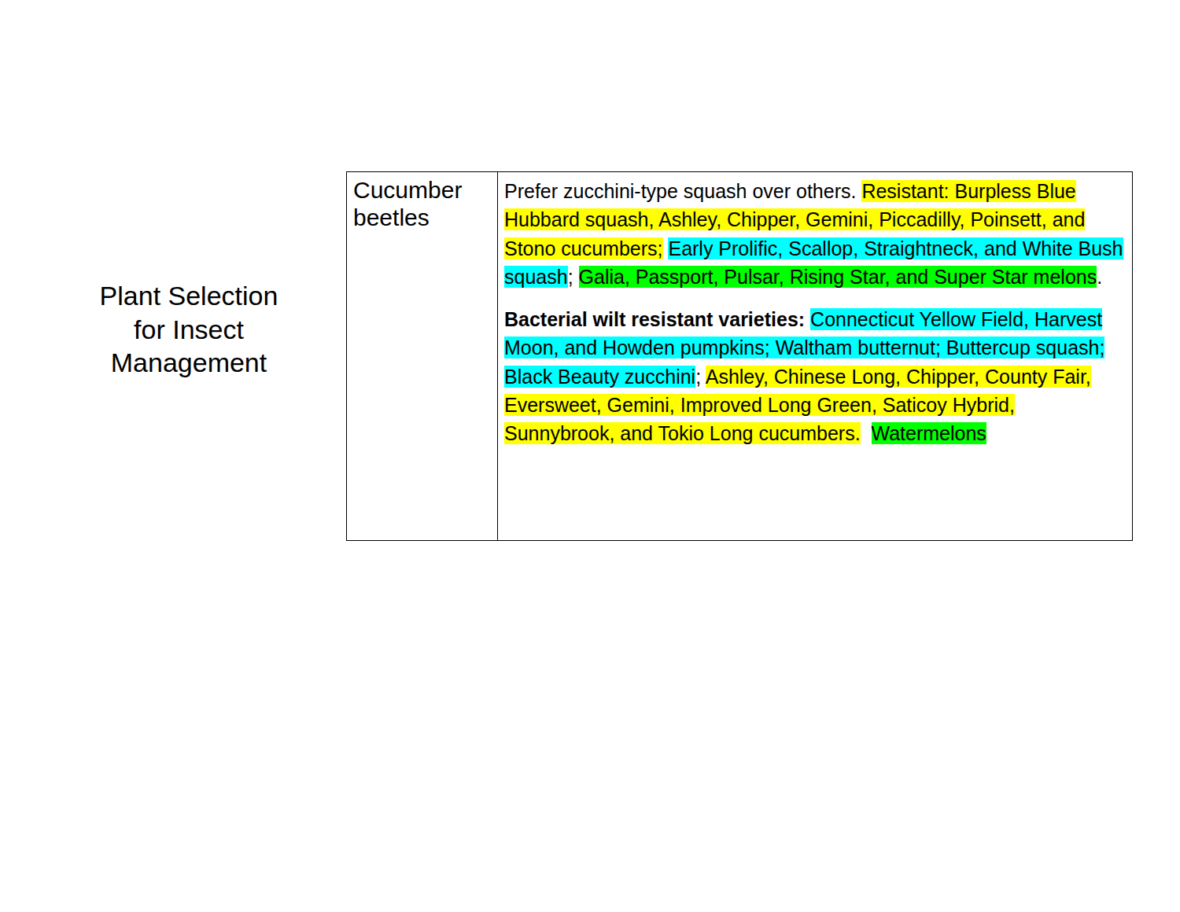Plant Selection
for Insect
Management
| Cucumber beetles | Prefer zucchini-type squash over others. Resistant: Burpless Blue Hubbard squash, Ashley, Chipper, Gemini, Piccadilly, Poinsett, and Stono cucumbers; Early Prolific, Scallop, Straightneck, and White Bush squash ; Galia, Passport, Pulsar, Rising Star, and Super Star melons . Bacterial wilt resistant varieties: Connecticut Yellow Field, Harvest Moon, and Howden pumpkins; Waltham butternut; Buttercup squash; Black Beauty zucchini ; Ashley, Chinese Long, Chipper, County Fair, Eversweet, Gemini, Improved Long Green, Saticoy Hybrid, Sunnybrook, and Tokio Long cucumbers. Watermelons |